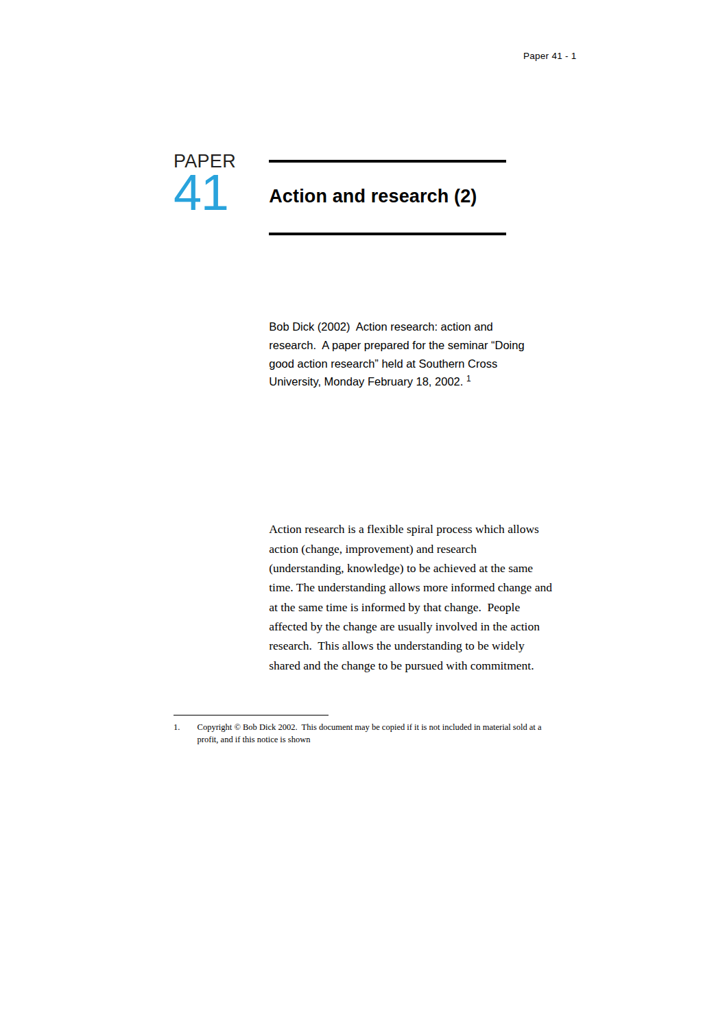Paper 41 - 1
PAPER 41
Action and research (2)
Bob Dick (2002) Action research: action and research. A paper prepared for the seminar “Doing good action research” held at Southern Cross University, Monday February 18, 2002. 1
Action research is a flexible spiral process which allows action (change, improvement) and research (understanding, knowledge) to be achieved at the same time. The understanding allows more informed change and at the same time is informed by that change. People affected by the change are usually involved in the action research. This allows the understanding to be widely shared and the change to be pursued with commitment.
1. Copyright © Bob Dick 2002. This document may be copied if it is not included in material sold at a profit, and if this notice is shown